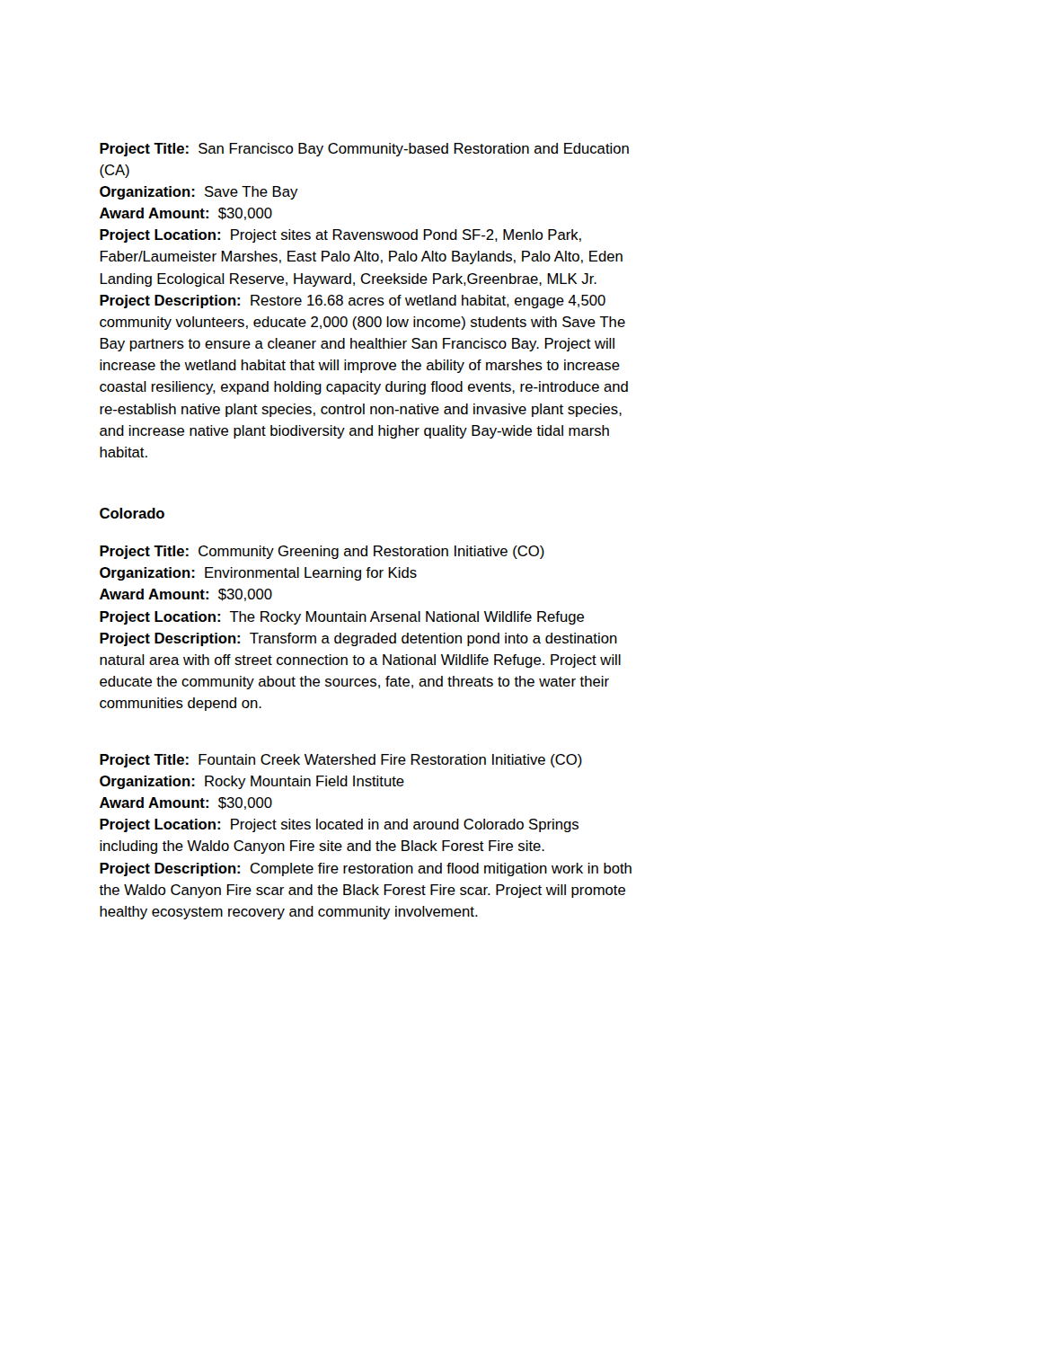Project Title: San Francisco Bay Community-based Restoration and Education (CA)
Organization: Save The Bay
Award Amount: $30,000
Project Location: Project sites at Ravenswood Pond SF-2, Menlo Park, Faber/Laumeister Marshes, East Palo Alto, Palo Alto Baylands, Palo Alto, Eden Landing Ecological Reserve, Hayward, Creekside Park,Greenbrae, MLK Jr.
Project Description: Restore 16.68 acres of wetland habitat, engage 4,500 community volunteers, educate 2,000 (800 low income) students with Save The Bay partners to ensure a cleaner and healthier San Francisco Bay. Project will increase the wetland habitat that will improve the ability of marshes to increase coastal resiliency, expand holding capacity during flood events, re-introduce and re-establish native plant species, control non-native and invasive plant species, and increase native plant biodiversity and higher quality Bay-wide tidal marsh habitat.
Colorado
Project Title: Community Greening and Restoration Initiative (CO)
Organization: Environmental Learning for Kids
Award Amount: $30,000
Project Location: The Rocky Mountain Arsenal National Wildlife Refuge
Project Description: Transform a degraded detention pond into a destination natural area with off street connection to a National Wildlife Refuge. Project will educate the community about the sources, fate, and threats to the water their communities depend on.
Project Title: Fountain Creek Watershed Fire Restoration Initiative (CO)
Organization: Rocky Mountain Field Institute
Award Amount: $30,000
Project Location: Project sites located in and around Colorado Springs including the Waldo Canyon Fire site and the Black Forest Fire site.
Project Description: Complete fire restoration and flood mitigation work in both the Waldo Canyon Fire scar and the Black Forest Fire scar. Project will promote healthy ecosystem recovery and community involvement.